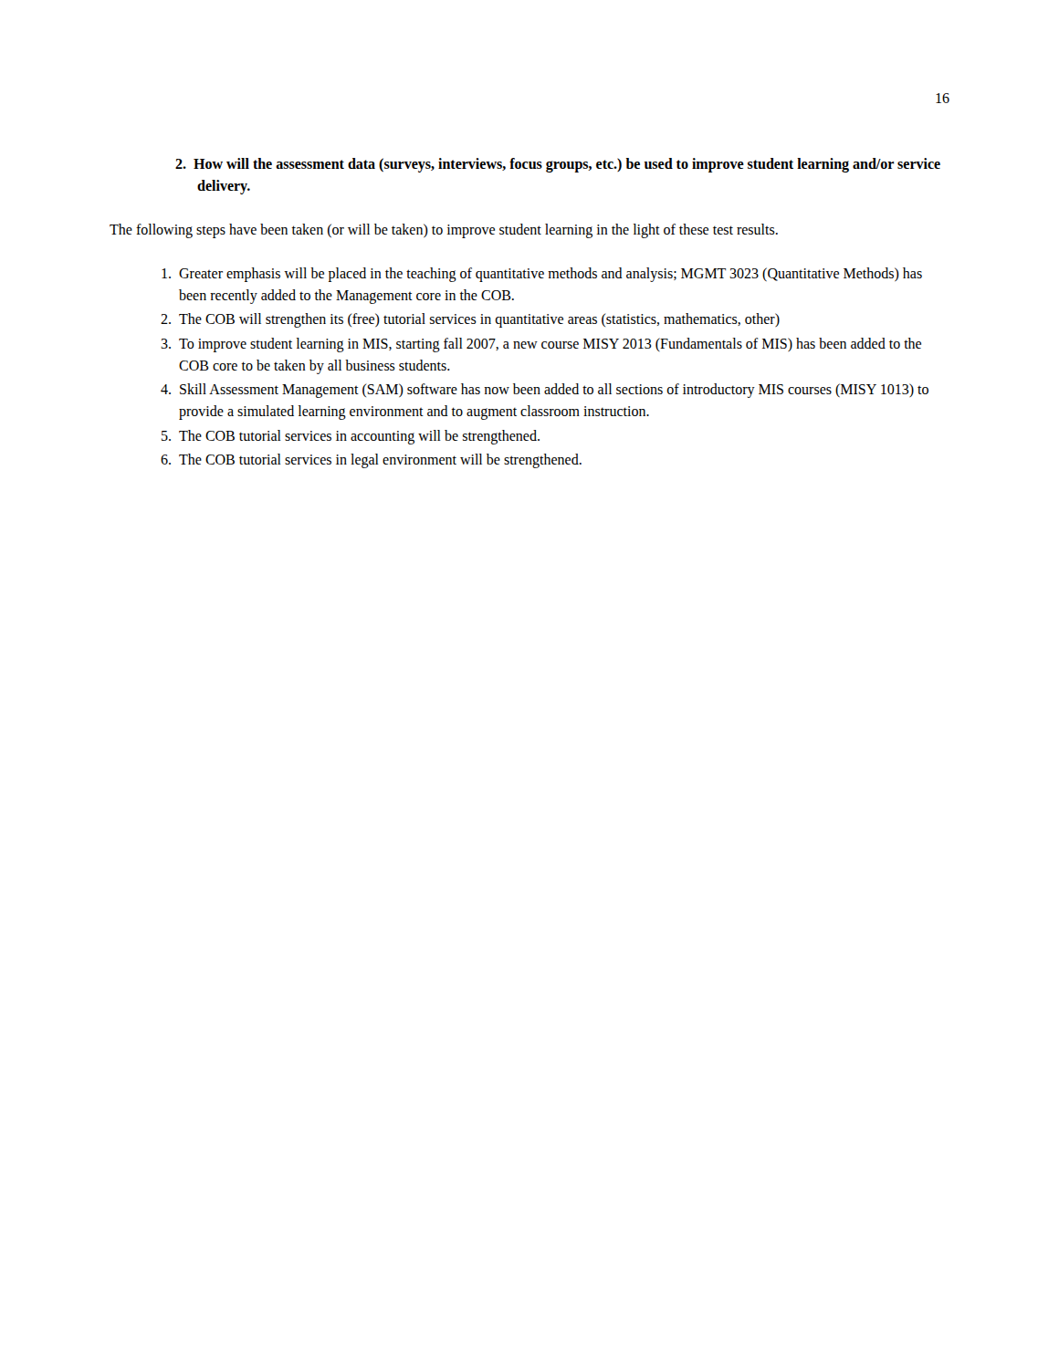16
2. How will the assessment data (surveys, interviews, focus groups, etc.) be used to improve student learning and/or service delivery.
The following steps have been taken (or will be taken) to improve student learning in the light of these test results.
Greater emphasis will be placed in the teaching of quantitative methods and analysis; MGMT 3023 (Quantitative Methods) has been recently added to the Management core in the COB.
The COB will strengthen its (free) tutorial services in quantitative areas (statistics, mathematics, other)
To improve student learning in MIS, starting fall 2007, a new course MISY 2013 (Fundamentals of MIS) has been added to the COB core to be taken by all business students.
Skill Assessment Management (SAM) software has now been added to all sections of introductory MIS courses (MISY 1013) to provide a simulated learning environment and to augment classroom instruction.
The COB tutorial services in accounting will be strengthened.
The COB tutorial services in legal environment will be strengthened.